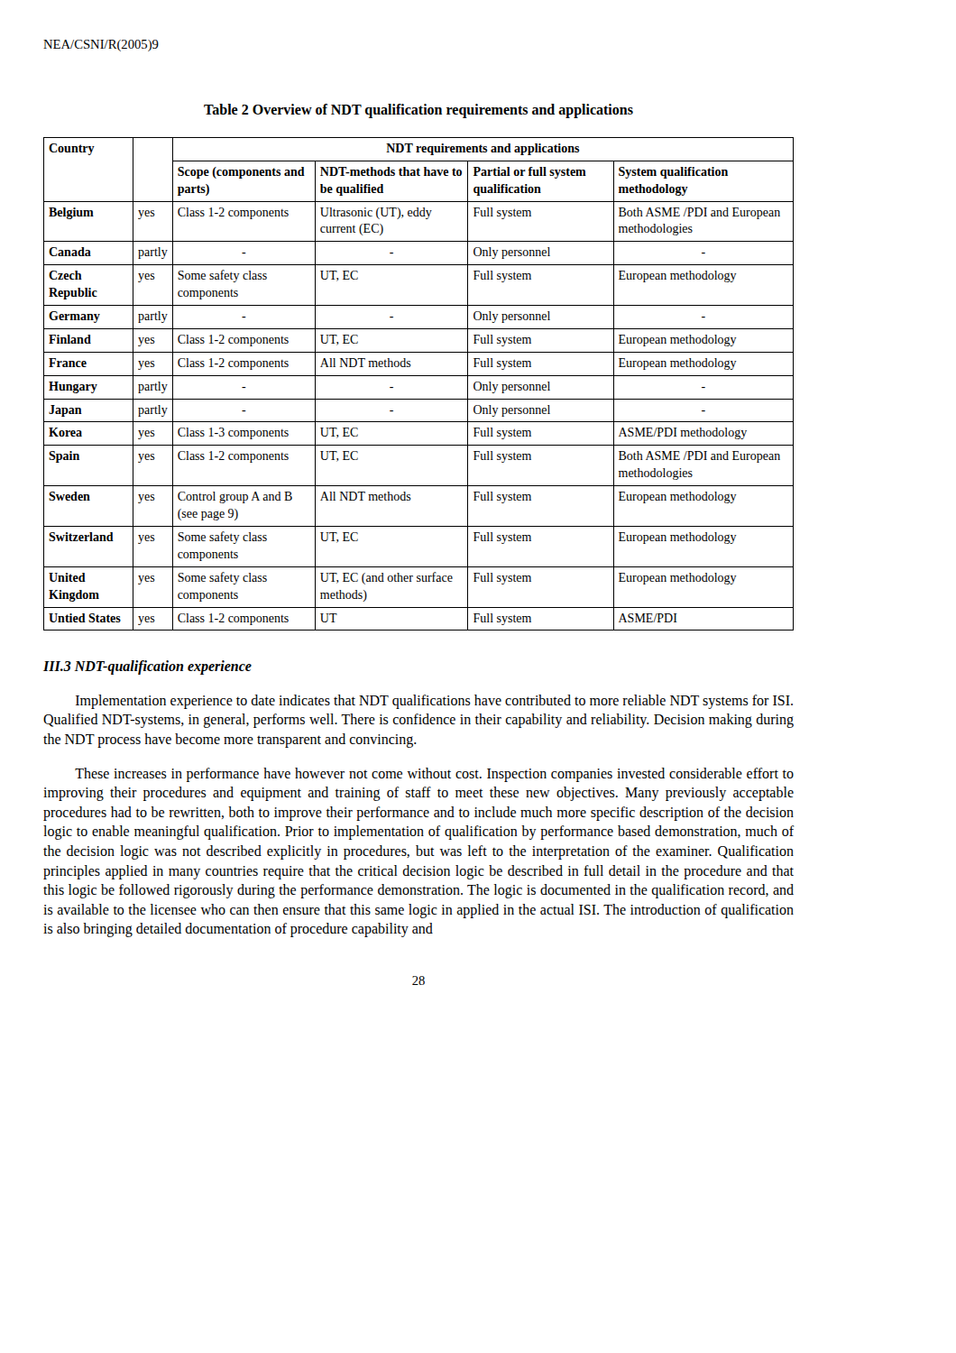NEA/CSNI/R(2005)9
Table 2 Overview of NDT qualification requirements and applications
| Country | | NDT requirements and applications |
| --- | --- | --- |
| Scope (components and parts) | NDT-methods that have to be qualified | Partial or full system qualification | System qualification methodology |
| Belgium | yes | Class 1-2 components | Ultrasonic (UT), eddy current (EC) | Full system | Both ASME /PDI and European methodologies |
| Canada | partly | - | - | Only personnel | - |
| Czech Republic | yes | Some safety class components | UT, EC | Full system | European methodology |
| Germany | partly | - | - | Only personnel | - |
| Finland | yes | Class 1-2 components | UT, EC | Full system | European methodology |
| France | yes | Class 1-2 components | All NDT methods | Full system | European methodology |
| Hungary | partly | - | - | Only personnel | - |
| Japan | partly | - | - | Only personnel | - |
| Korea | yes | Class 1-3 components | UT, EC | Full system | ASME/PDI methodology |
| Spain | yes | Class 1-2 components | UT, EC | Full system | Both ASME /PDI and European methodologies |
| Sweden | yes | Control group A and B (see page 9) | All NDT methods | Full system | European methodology |
| Switzerland | yes | Some safety class components | UT, EC | Full system | European methodology |
| United Kingdom | yes | Some safety class components | UT, EC (and other surface methods) | Full system | European methodology |
| Untied States | yes | Class 1-2 components | UT | Full system | ASME/PDI |
III.3 NDT-qualification experience
Implementation experience to date indicates that NDT qualifications have contributed to more reliable NDT systems for ISI. Qualified NDT-systems, in general, performs well. There is confidence in their capability and reliability. Decision making during the NDT process have become more transparent and convincing.
These increases in performance have however not come without cost. Inspection companies invested considerable effort to improving their procedures and equipment and training of staff to meet these new objectives. Many previously acceptable procedures had to be rewritten, both to improve their performance and to include much more specific description of the decision logic to enable meaningful qualification. Prior to implementation of qualification by performance based demonstration, much of the decision logic was not described explicitly in procedures, but was left to the interpretation of the examiner. Qualification principles applied in many countries require that the critical decision logic be described in full detail in the procedure and that this logic be followed rigorously during the performance demonstration. The logic is documented in the qualification record, and is available to the licensee who can then ensure that this same logic in applied in the actual ISI. The introduction of qualification is also bringing detailed documentation of procedure capability and
28